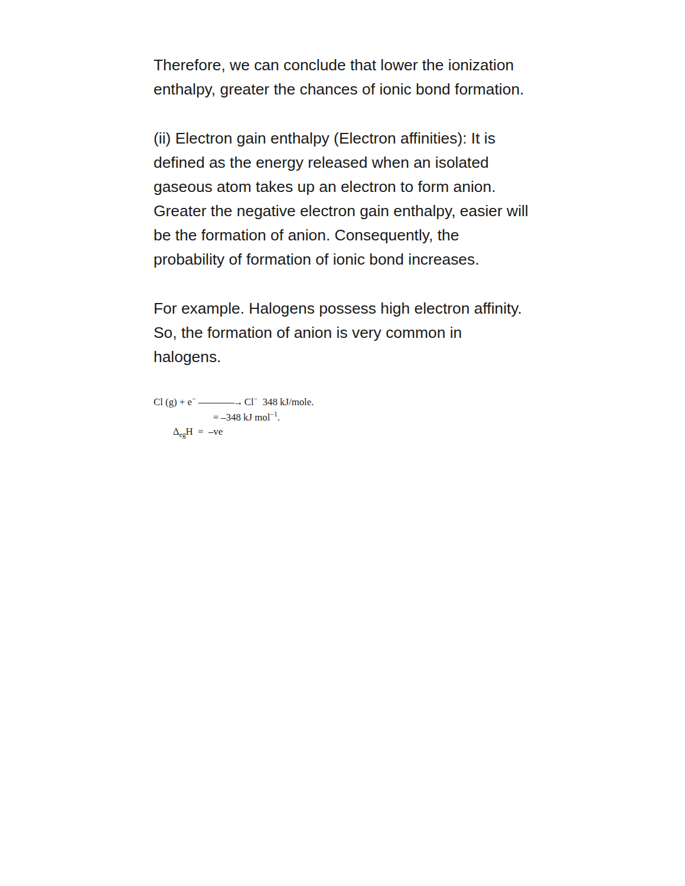Therefore, we can conclude that lower the ionization enthalpy, greater the chances of ionic bond formation.
(ii) Electron gain enthalpy (Electron affinities): It is defined as the energy released when an isolated gaseous atom takes up an electron to form anion. Greater the negative electron gain enthalpy, easier will be the formation of anion. Consequently, the probability of formation of ionic bond increases.
For example. Halogens possess high electron affinity. So, the formation of anion is very common in halogens.
Cl (g) + e− ————→ Cl− 348 kJ/mole.
= –348 kJ mol−1.
ΔegH = –ve